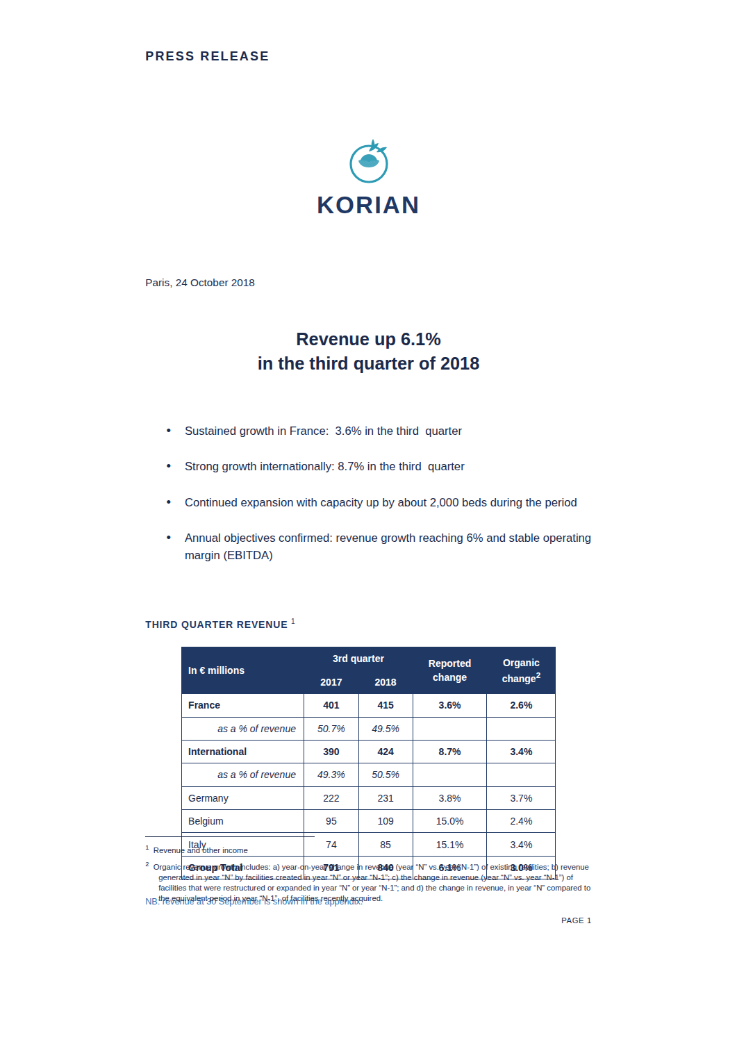PRESS RELEASE
KORIAN
Paris, 24 October 2018
Revenue up 6.1%
in the third quarter of 2018
Sustained growth in France: 3.6% in the third quarter
Strong growth internationally: 8.7% in the third quarter
Continued expansion with capacity up by about 2,000 beds during the period
Annual objectives confirmed: revenue growth reaching 6% and stable operating margin (EBITDA)
THIRD QUARTER REVENUE 1
| In € millions | 3rd quarter | Reported change | Organic change 2 |
| --- | --- | --- | --- |
| 2017 | 2018 |
| France | 401 | 415 | 3.6% | 2.6% |
| as a % of revenue | 50.7% | 49.5% | | |
| International | 390 | 424 | 8.7% | 3.4% |
| as a % of revenue | 49.3% | 50.5% | | |
| Germany | 222 | 231 | 3.8% | 3.7% |
| Belgium | 95 | 109 | 15.0% | 2.4% |
| Italy | 74 | 85 | 15.1% | 3.4% |
| Group Total | 791 | 840 | 6.1% | 3.0% |
NB: revenue at 30 September is shown in the appendix.
1 Revenue and other income
2 Organic revenue growth includes: a) year-on-year change in revenue (year “N” vs. year “N-1”) of existing facilities; b) revenue generated in year “N” by facilities created in year “N” or year “N-1”; c) the change in revenue (year “N” vs. year “N-1”) of facilities that were restructured or expanded in year “N” or year “N-1”; and d) the change in revenue, in year “N” compared to the equivalent period in year “N-1”, of facilities recently acquired.
PAGE 1